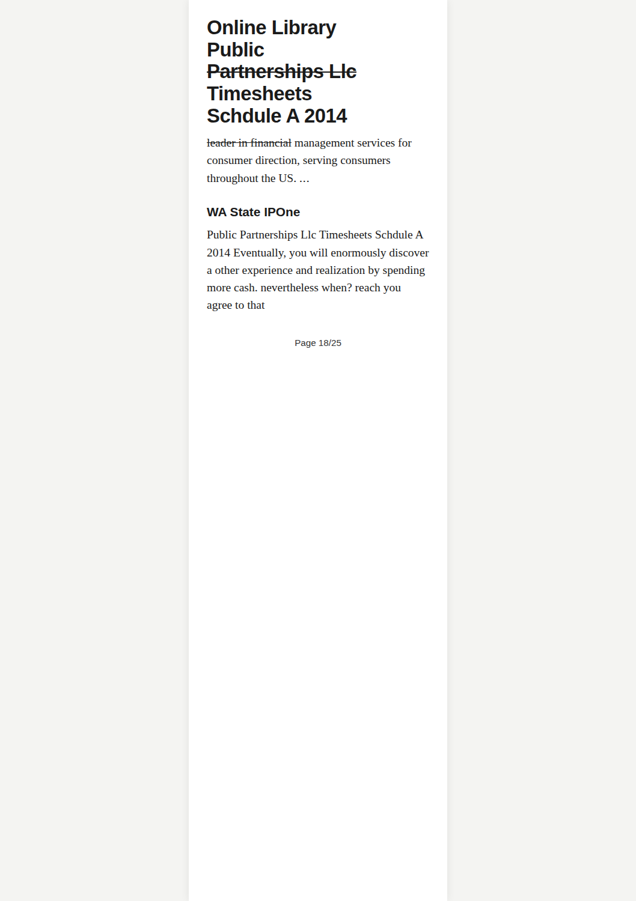Online Library Public Partnerships Llc Timesheets Schdule A 2014
leader in financial management services for consumer direction, serving consumers throughout the US. ...
WA State IPOne
Public Partnerships Llc Timesheets Schdule A 2014 Eventually, you will enormously discover a other experience and realization by spending more cash. nevertheless when? reach you agree to that
Page 18/25